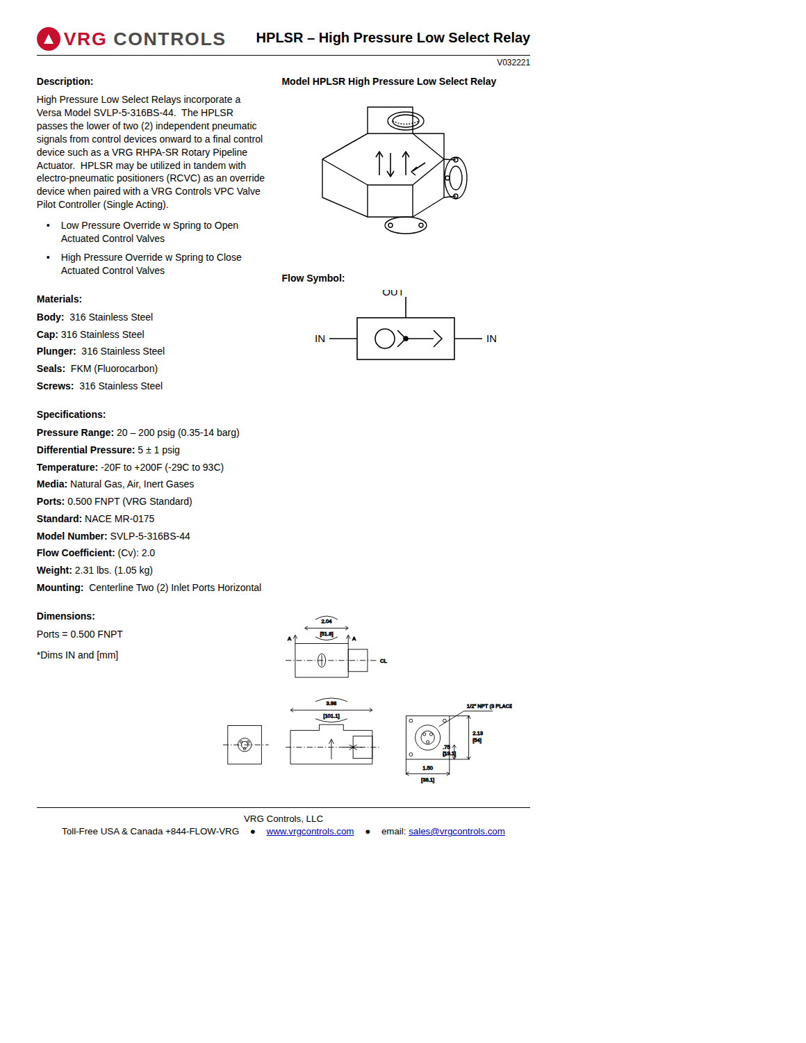VRG CONTROLS
HPLSR – High Pressure Low Select Relay
V032221
Description:
High Pressure Low Select Relays incorporate a Versa Model SVLP-5-316BS-44. The HPLSR passes the lower of two (2) independent pneumatic signals from control devices onward to a final control device such as a VRG RHPA-SR Rotary Pipeline Actuator. HPLSR may be utilized in tandem with electro-pneumatic positioners (RCVC) as an override device when paired with a VRG Controls VPC Valve Pilot Controller (Single Acting).
Low Pressure Override w Spring to Open Actuated Control Valves
High Pressure Override w Spring to Close Actuated Control Valves
Materials:
Body: 316 Stainless Steel
Cap: 316 Stainless Steel
Plunger: 316 Stainless Steel
Seals: FKM (Fluorocarbon)
Screws: 316 Stainless Steel
Specifications:
Pressure Range: 20 – 200 psig (0.35-14 barg)
Differential Pressure: 5 ± 1 psig
Temperature: -20F to +200F (-29C to 93C)
Media: Natural Gas, Air, Inert Gases
Ports: 0.500 FNPT (VRG Standard)
Standard: NACE MR-0175
Model Number: SVLP-5-316BS-44
Flow Coefficient: (Cv): 2.0
Weight: 2.31 lbs. (1.05 kg)
Mounting: Centerline Two (2) Inlet Ports Horizontal
Model HPLSR High Pressure Low Select Relay
Flow Symbol:
OUT IN IN
Dimensions:
Ports = 0.500 FNPT
*Dims IN and [mm]
2.04 x [51.8] A A CL 3.98 [101.1] 1/2" NPT (3 PLACES) 2.13 [54] .75 [19.1] 1.50 [38.1]
VRG Controls, LLC
Toll-Free USA & Canada +844-FLOW-VRG ● www.vrgcontrols.com ● email: sales@vrgcontrols.com